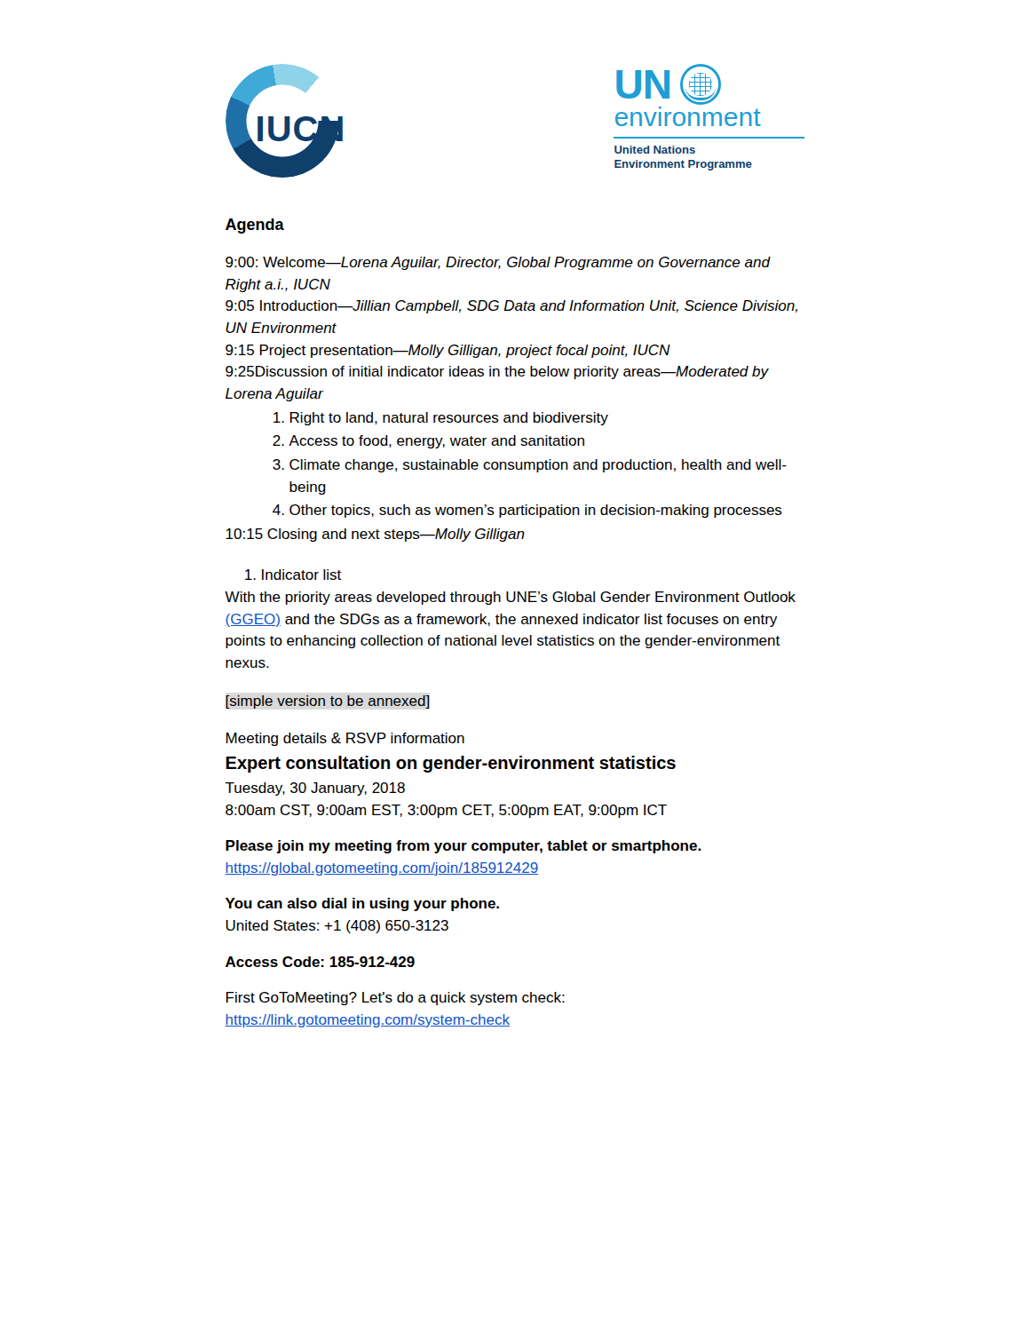IUCN
UN
environment
United Nations
Environment Programme
Agenda
9:00: Welcome—Lorena Aguilar, Director, Global Programme on Governance and Right a.i., IUCN
9:05 Introduction—Jillian Campbell, SDG Data and Information Unit, Science Division, UN Environment
9:15 Project presentation—Molly Gilligan, project focal point, IUCN
9:25Discussion of initial indicator ideas in the below priority areas—Moderated by Lorena Aguilar
Right to land, natural resources and biodiversity
Access to food, energy, water and sanitation
Climate change, sustainable consumption and production, health and well-being
Other topics, such as women’s participation in decision-making processes
10:15 Closing and next steps—Molly Gilligan
Indicator list
With the priority areas developed through UNE’s Global Gender Environment Outlook (GGEO) and the SDGs as a framework, the annexed indicator list focuses on entry points to enhancing collection of national level statistics on the gender-environment nexus.
[simple version to be annexed]
Meeting details & RSVP information
Expert consultation on gender-environment statistics
Tuesday, 30 January, 2018
8:00am CST, 9:00am EST, 3:00pm CET, 5:00pm EAT, 9:00pm ICT
Please join my meeting from your computer, tablet or smartphone.
https://global.gotomeeting.com/join/185912429
You can also dial in using your phone.
United States: +1 (408) 650-3123
Access Code: 185-912-429
First GoToMeeting? Let's do a quick system check: https://link.gotomeeting.com/system-check